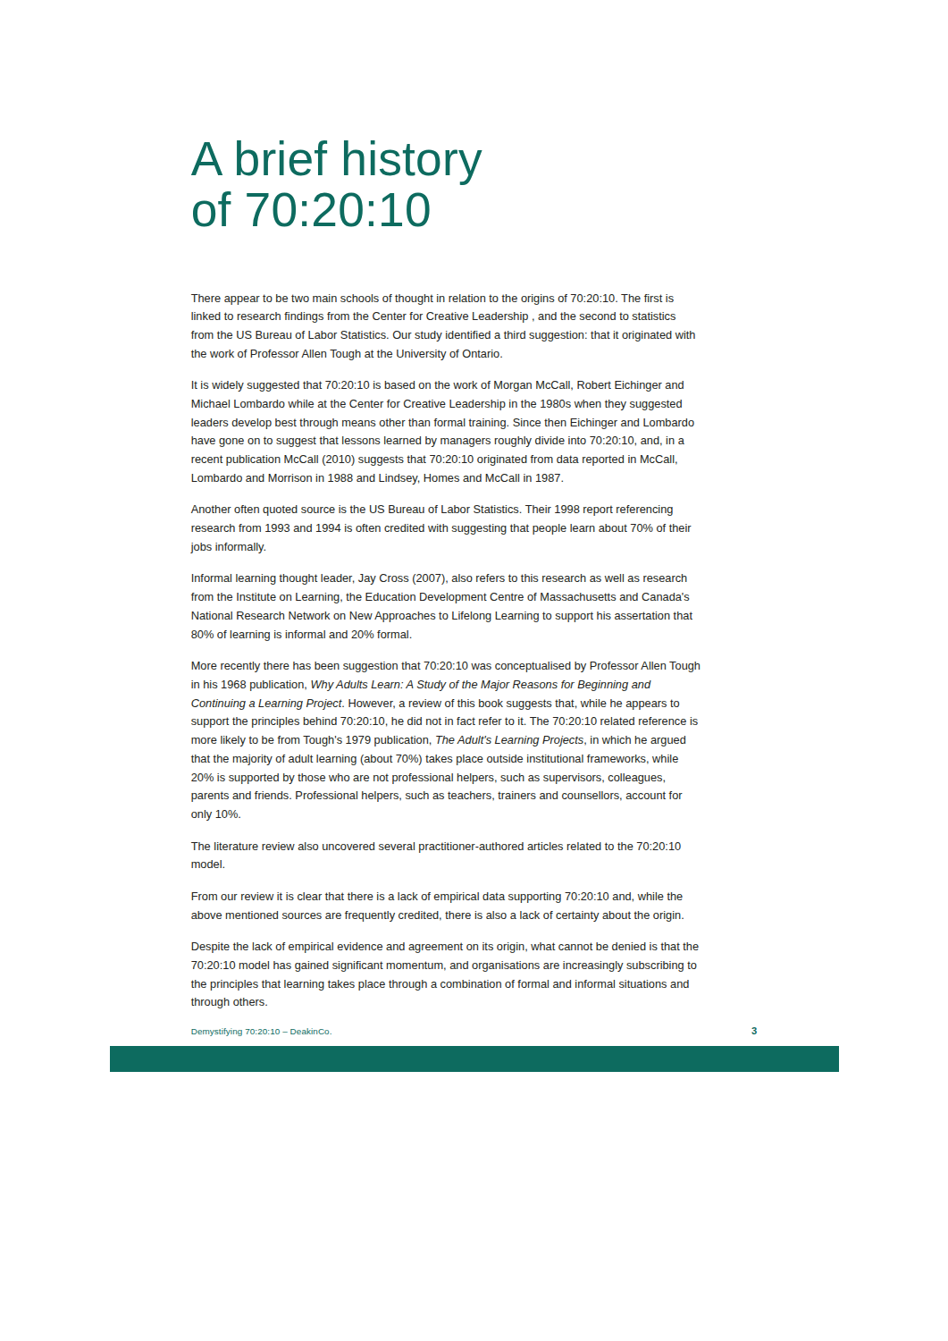A brief history
of 70:20:10
There appear to be two main schools of thought in relation to the origins of 70:20:10. The first is linked to research findings from the Center for Creative Leadership , and the second to statistics from the US Bureau of Labor Statistics. Our study identified a third suggestion: that it originated with the work of Professor Allen Tough at the University of Ontario.
It is widely suggested that 70:20:10 is based on the work of Morgan McCall, Robert Eichinger and Michael Lombardo while at the Center for Creative Leadership in the 1980s when they suggested leaders develop best through means other than formal training. Since then Eichinger and Lombardo have gone on to suggest that lessons learned by managers roughly divide into 70:20:10, and, in a recent publication McCall (2010) suggests that 70:20:10 originated from data reported in McCall, Lombardo and Morrison in 1988 and Lindsey, Homes and McCall in 1987.
Another often quoted source is the US Bureau of Labor Statistics. Their 1998 report referencing research from 1993 and 1994 is often credited with suggesting that people learn about 70% of their jobs informally.
Informal learning thought leader, Jay Cross (2007), also refers to this research as well as research from the Institute on Learning, the Education Development Centre of Massachusetts and Canada's National Research Network on New Approaches to Lifelong Learning to support his assertation that 80% of learning is informal and 20% formal.
More recently there has been suggestion that 70:20:10 was conceptualised by Professor Allen Tough in his 1968 publication, Why Adults Learn: A Study of the Major Reasons for Beginning and Continuing a Learning Project. However, a review of this book suggests that, while he appears to support the principles behind 70:20:10, he did not in fact refer to it. The 70:20:10 related reference is more likely to be from Tough's 1979 publication, The Adult's Learning Projects, in which he argued that the majority of adult learning (about 70%) takes place outside institutional frameworks, while 20% is supported by those who are not professional helpers, such as supervisors, colleagues, parents and friends. Professional helpers, such as teachers, trainers and counsellors, account for only 10%.
The literature review also uncovered several practitioner-authored articles related to the 70:20:10 model.
From our review it is clear that there is a lack of empirical data supporting 70:20:10 and, while the above mentioned sources are frequently credited, there is also a lack of certainty about the origin.
Despite the lack of empirical evidence and agreement on its origin, what cannot be denied is that the 70:20:10 model has gained significant momentum, and organisations are increasingly subscribing to the principles that learning takes place through a combination of formal and informal situations and through others.
Demystifying 70:20:10 – DeakinCo.
3